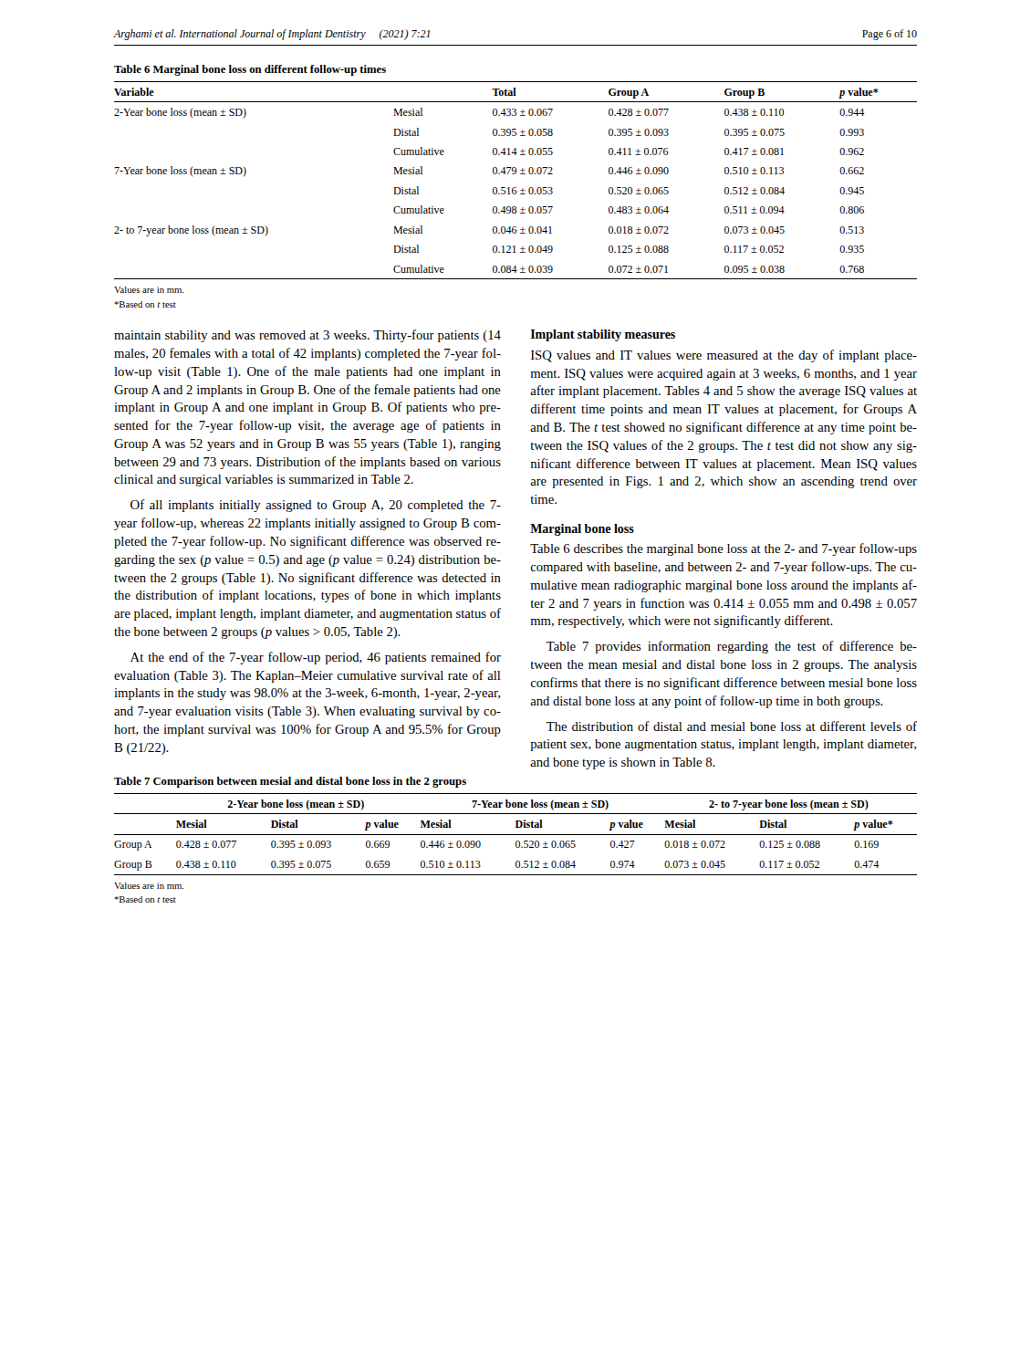Arghami et al. International Journal of Implant Dentistry (2021) 7:21
Page 6 of 10
Table 6 Marginal bone loss on different follow-up times
| Variable | | Total | Group A | Group B | p value* |
| --- | --- | --- | --- | --- | --- |
| 2-Year bone loss (mean ± SD) | Mesial | 0.433 ± 0.067 | 0.428 ± 0.077 | 0.438 ± 0.110 | 0.944 |
| | Distal | 0.395 ± 0.058 | 0.395 ± 0.093 | 0.395 ± 0.075 | 0.993 |
| | Cumulative | 0.414 ± 0.055 | 0.411 ± 0.076 | 0.417 ± 0.081 | 0.962 |
| 7-Year bone loss (mean ± SD) | Mesial | 0.479 ± 0.072 | 0.446 ± 0.090 | 0.510 ± 0.113 | 0.662 |
| | Distal | 0.516 ± 0.053 | 0.520 ± 0.065 | 0.512 ± 0.084 | 0.945 |
| | Cumulative | 0.498 ± 0.057 | 0.483 ± 0.064 | 0.511 ± 0.094 | 0.806 |
| 2- to 7-year bone loss (mean ± SD) | Mesial | 0.046 ± 0.041 | 0.018 ± 0.072 | 0.073 ± 0.045 | 0.513 |
| | Distal | 0.121 ± 0.049 | 0.125 ± 0.088 | 0.117 ± 0.052 | 0.935 |
| | Cumulative | 0.084 ± 0.039 | 0.072 ± 0.071 | 0.095 ± 0.038 | 0.768 |
Values are in mm.
*Based on t test
maintain stability and was removed at 3 weeks. Thirty-four patients (14 males, 20 females with a total of 42 implants) completed the 7-year follow-up visit (Table 1). One of the male patients had one implant in Group A and 2 implants in Group B. One of the female patients had one implant in Group A and one implant in Group B. Of patients who presented for the 7-year follow-up visit, the average age of patients in Group A was 52 years and in Group B was 55 years (Table 1), ranging between 29 and 73 years. Distribution of the implants based on various clinical and surgical variables is summarized in Table 2.
Of all implants initially assigned to Group A, 20 completed the 7-year follow-up, whereas 22 implants initially assigned to Group B completed the 7-year follow-up. No significant difference was observed regarding the sex (p value = 0.5) and age (p value = 0.24) distribution between the 2 groups (Table 1). No significant difference was detected in the distribution of implant locations, types of bone in which implants are placed, implant length, implant diameter, and augmentation status of the bone between 2 groups (p values > 0.05, Table 2).
At the end of the 7-year follow-up period, 46 patients remained for evaluation (Table 3). The Kaplan–Meier cumulative survival rate of all implants in the study was 98.0% at the 3-week, 6-month, 1-year, 2-year, and 7-year evaluation visits (Table 3). When evaluating survival by cohort, the implant survival was 100% for Group A and 95.5% for Group B (21/22).
Implant stability measures
ISQ values and IT values were measured at the day of implant placement. ISQ values were acquired again at 3 weeks, 6 months, and 1 year after implant placement. Tables 4 and 5 show the average ISQ values at different time points and mean IT values at placement, for Groups A and B. The t test showed no significant difference at any time point between the ISQ values of the 2 groups. The t test did not show any significant difference between IT values at placement. Mean ISQ values are presented in Figs. 1 and 2, which show an ascending trend over time.
Marginal bone loss
Table 6 describes the marginal bone loss at the 2- and 7-year follow-ups compared with baseline, and between 2- and 7-year follow-ups. The cumulative mean radiographic marginal bone loss around the implants after 2 and 7 years in function was 0.414 ± 0.055 mm and 0.498 ± 0.057 mm, respectively, which were not significantly different.
Table 7 provides information regarding the test of difference between the mean mesial and distal bone loss in 2 groups. The analysis confirms that there is no significant difference between mesial bone loss and distal bone loss at any point of follow-up time in both groups.
The distribution of distal and mesial bone loss at different levels of patient sex, bone augmentation status, implant length, implant diameter, and bone type is shown in Table 8.
Table 7 Comparison between mesial and distal bone loss in the 2 groups
| | 2-Year bone loss (mean ± SD) | 7-Year bone loss (mean ± SD) | 2- to 7-year bone loss (mean ± SD) |
| --- | --- | --- | --- |
| | Mesial | Distal | p value | Mesial | Distal | p value | Mesial | Distal | p value* |
| Group A | 0.428 ± 0.077 | 0.395 ± 0.093 | 0.669 | 0.446 ± 0.090 | 0.520 ± 0.065 | 0.427 | 0.018 ± 0.072 | 0.125 ± 0.088 | 0.169 |
| Group B | 0.438 ± 0.110 | 0.395 ± 0.075 | 0.659 | 0.510 ± 0.113 | 0.512 ± 0.084 | 0.974 | 0.073 ± 0.045 | 0.117 ± 0.052 | 0.474 |
Values are in mm.
*Based on t test